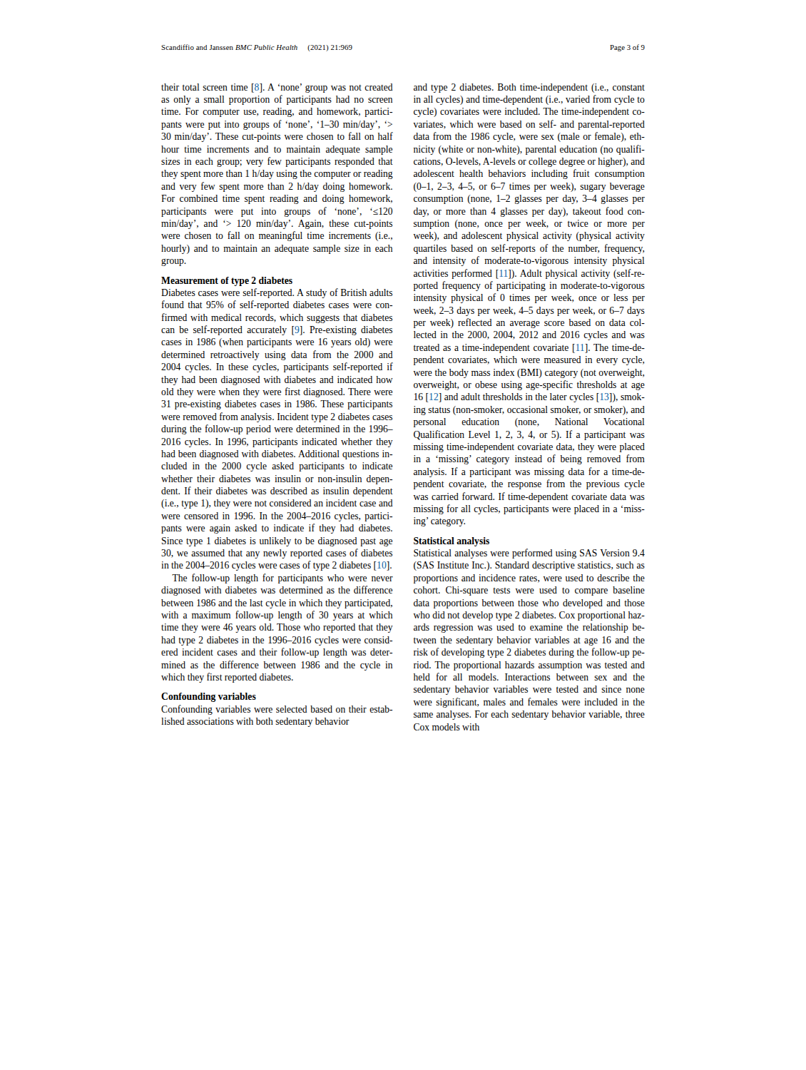Scandiffio and Janssen BMC Public Health (2021) 21:969
Page 3 of 9
their total screen time [8]. A ‘none’ group was not created as only a small proportion of participants had no screen time. For computer use, reading, and homework, participants were put into groups of ‘none’, ‘1–30 min/day’, ‘> 30 min/day’. These cut-points were chosen to fall on half hour time increments and to maintain adequate sample sizes in each group; very few participants responded that they spent more than 1 h/day using the computer or reading and very few spent more than 2 h/day doing homework. For combined time spent reading and doing homework, participants were put into groups of ‘none’, ‘≤120 min/day’, and ‘> 120 min/day’. Again, these cut-points were chosen to fall on meaningful time increments (i.e., hourly) and to maintain an adequate sample size in each group.
Measurement of type 2 diabetes
Diabetes cases were self-reported. A study of British adults found that 95% of self-reported diabetes cases were confirmed with medical records, which suggests that diabetes can be self-reported accurately [9]. Pre-existing diabetes cases in 1986 (when participants were 16 years old) were determined retroactively using data from the 2000 and 2004 cycles. In these cycles, participants self-reported if they had been diagnosed with diabetes and indicated how old they were when they were first diagnosed. There were 31 pre-existing diabetes cases in 1986. These participants were removed from analysis. Incident type 2 diabetes cases during the follow-up period were determined in the 1996–2016 cycles. In 1996, participants indicated whether they had been diagnosed with diabetes. Additional questions included in the 2000 cycle asked participants to indicate whether their diabetes was insulin or non-insulin dependent. If their diabetes was described as insulin dependent (i.e., type 1), they were not considered an incident case and were censored in 1996. In the 2004–2016 cycles, participants were again asked to indicate if they had diabetes. Since type 1 diabetes is unlikely to be diagnosed past age 30, we assumed that any newly reported cases of diabetes in the 2004–2016 cycles were cases of type 2 diabetes [10].
The follow-up length for participants who were never diagnosed with diabetes was determined as the difference between 1986 and the last cycle in which they participated, with a maximum follow-up length of 30 years at which time they were 46 years old. Those who reported that they had type 2 diabetes in the 1996–2016 cycles were considered incident cases and their follow-up length was determined as the difference between 1986 and the cycle in which they first reported diabetes.
Confounding variables
Confounding variables were selected based on their established associations with both sedentary behavior
and type 2 diabetes. Both time-independent (i.e., constant in all cycles) and time-dependent (i.e., varied from cycle to cycle) covariates were included. The time-independent covariates, which were based on self- and parental-reported data from the 1986 cycle, were sex (male or female), ethnicity (white or non-white), parental education (no qualifications, O-levels, A-levels or college degree or higher), and adolescent health behaviors including fruit consumption (0–1, 2–3, 4–5, or 6–7 times per week), sugary beverage consumption (none, 1–2 glasses per day, 3–4 glasses per day, or more than 4 glasses per day), takeout food consumption (none, once per week, or twice or more per week), and adolescent physical activity (physical activity quartiles based on self-reports of the number, frequency, and intensity of moderate-to-vigorous intensity physical activities performed [11]). Adult physical activity (self-reported frequency of participating in moderate-to-vigorous intensity physical of 0 times per week, once or less per week, 2–3 days per week, 4–5 days per week, or 6–7 days per week) reflected an average score based on data collected in the 2000, 2004, 2012 and 2016 cycles and was treated as a time-independent covariate [11]. The time-dependent covariates, which were measured in every cycle, were the body mass index (BMI) category (not overweight, overweight, or obese using age-specific thresholds at age 16 [12] and adult thresholds in the later cycles [13]), smoking status (non-smoker, occasional smoker, or smoker), and personal education (none, National Vocational Qualification Level 1, 2, 3, 4, or 5). If a participant was missing time-independent covariate data, they were placed in a ‘missing’ category instead of being removed from analysis. If a participant was missing data for a time-dependent covariate, the response from the previous cycle was carried forward. If time-dependent covariate data was missing for all cycles, participants were placed in a ‘missing’ category.
Statistical analysis
Statistical analyses were performed using SAS Version 9.4 (SAS Institute Inc.). Standard descriptive statistics, such as proportions and incidence rates, were used to describe the cohort. Chi-square tests were used to compare baseline data proportions between those who developed and those who did not develop type 2 diabetes. Cox proportional hazards regression was used to examine the relationship between the sedentary behavior variables at age 16 and the risk of developing type 2 diabetes during the follow-up period. The proportional hazards assumption was tested and held for all models. Interactions between sex and the sedentary behavior variables were tested and since none were significant, males and females were included in the same analyses. For each sedentary behavior variable, three Cox models with